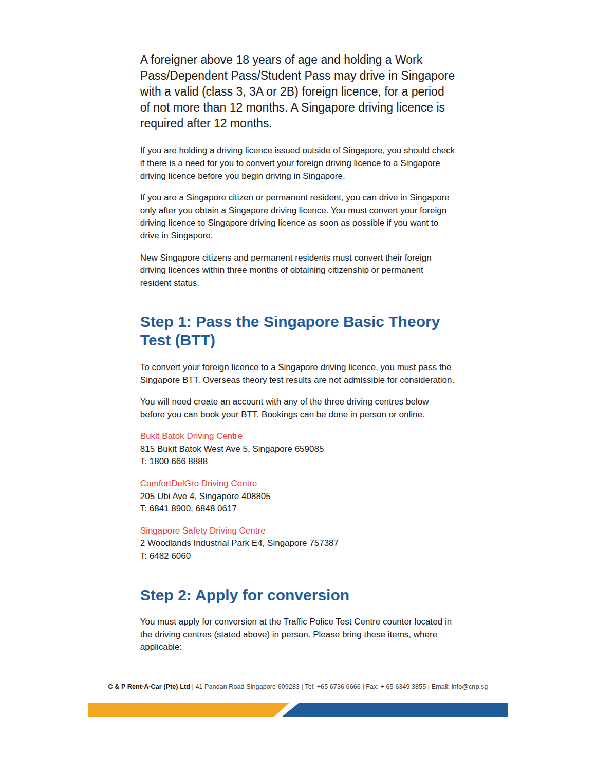A foreigner above 18 years of age and holding a Work Pass/Dependent Pass/Student Pass may drive in Singapore with a valid (class 3, 3A or 2B) foreign licence, for a period of not more than 12 months. A Singapore driving licence is required after 12 months.
If you are holding a driving licence issued outside of Singapore, you should check if there is a need for you to convert your foreign driving licence to a Singapore driving licence before you begin driving in Singapore.
If you are a Singapore citizen or permanent resident, you can drive in Singapore only after you obtain a Singapore driving licence. You must convert your foreign driving licence to Singapore driving licence as soon as possible if you want to drive in Singapore.
New Singapore citizens and permanent residents must convert their foreign driving licences within three months of obtaining citizenship or permanent resident status.
Step 1: Pass the Singapore Basic Theory Test (BTT)
To convert your foreign licence to a Singapore driving licence, you must pass the Singapore BTT. Overseas theory test results are not admissible for consideration.
You will need create an account with any of the three driving centres below before you can book your BTT. Bookings can be done in person or online.
Bukit Batok Driving Centre
815 Bukit Batok West Ave 5, Singapore 659085
T: 1800 666 8888
ComfortDelGro Driving Centre
205 Ubi Ave 4, Singapore 408805
T: 6841 8900, 6848 0617
Singapore Safety Driving Centre
2 Woodlands Industrial Park E4, Singapore 757387
T: 6482 6060
Step 2: Apply for conversion
You must apply for conversion at the Traffic Police Test Centre counter located in the driving centres (stated above) in person. Please bring these items, where applicable:
C & P Rent-A-Car (Pte) Ltd | 41 Pandan Road Singapore 609283 | Tel: +65 6736 6666 | Fax: + 65 6349 3855 | Email: info@cnp.sg